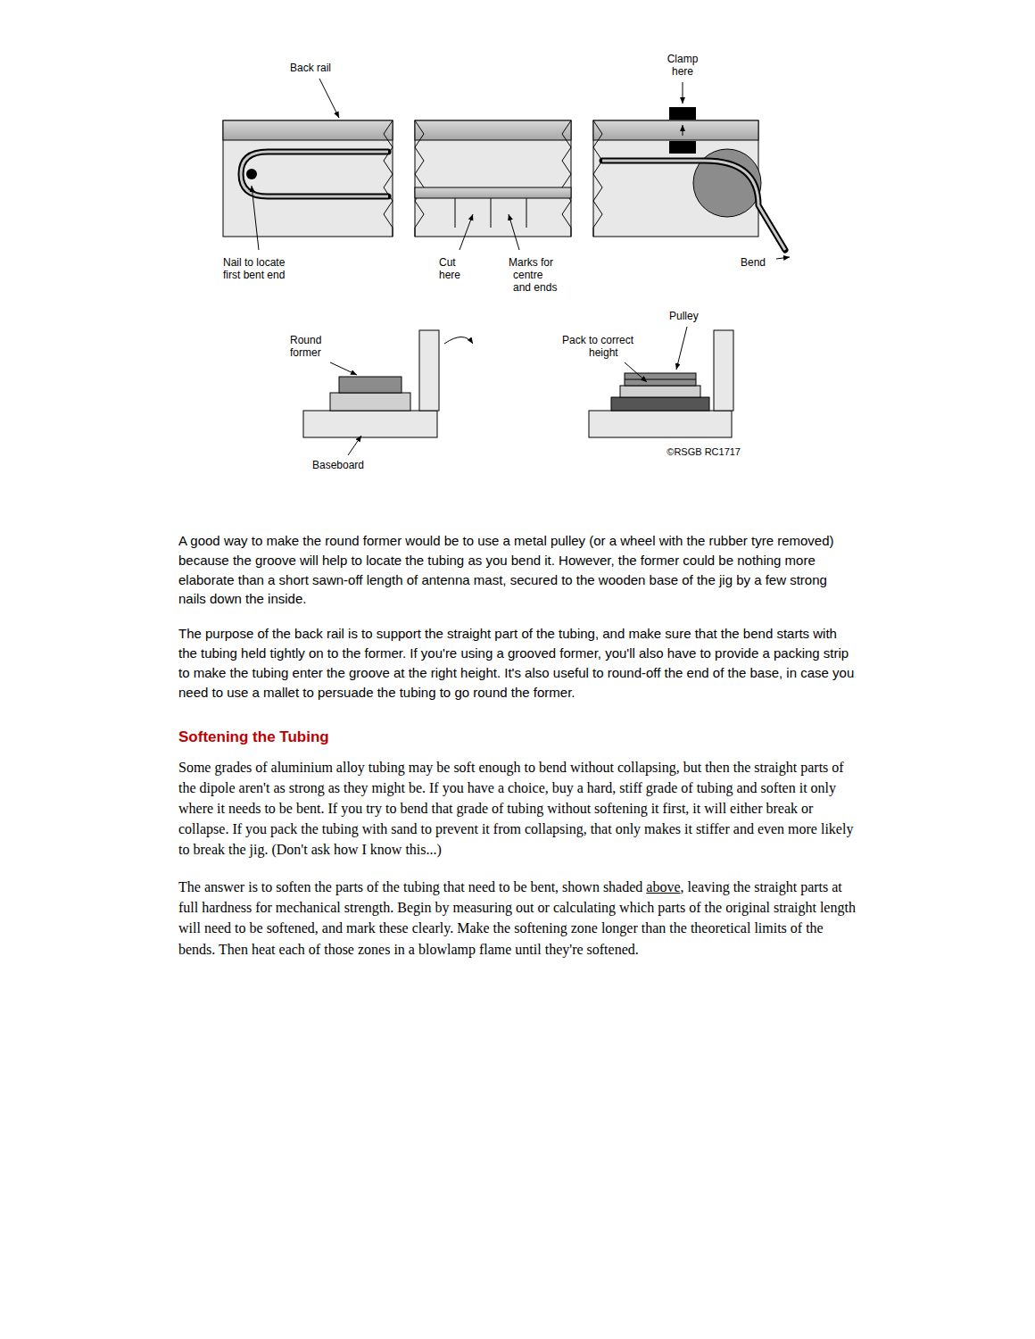Back rail Nail to locate first bent end Cut here Marks for centre and ends Clamp here Bend Round former Baseboard Pack to correct height Pulley ©RSGB RC1717
A good way to make the round former would be to use a metal pulley (or a wheel with the rubber tyre removed) because the groove will help to locate the tubing as you bend it. However, the former could be nothing more elaborate than a short sawn-off length of antenna mast, secured to the wooden base of the jig by a few strong nails down the inside.
The purpose of the back rail is to support the straight part of the tubing, and make sure that the bend starts with the tubing held tightly on to the former. If you're using a grooved former, you'll also have to provide a packing strip to make the tubing enter the groove at the right height. It's also useful to round-off the end of the base, in case you need to use a mallet to persuade the tubing to go round the former.
Softening the Tubing
Some grades of aluminium alloy tubing may be soft enough to bend without collapsing, but then the straight parts of the dipole aren't as strong as they might be. If you have a choice, buy a hard, stiff grade of tubing and soften it only where it needs to be bent. If you try to bend that grade of tubing without softening it first, it will either break or collapse. If you pack the tubing with sand to prevent it from collapsing, that only makes it stiffer and even more likely to break the jig. (Don't ask how I know this...)
The answer is to soften the parts of the tubing that need to be bent, shown shaded above, leaving the straight parts at full hardness for mechanical strength. Begin by measuring out or calculating which parts of the original straight length will need to be softened, and mark these clearly. Make the softening zone longer than the theoretical limits of the bends. Then heat each of those zones in a blowlamp flame until they're softened.